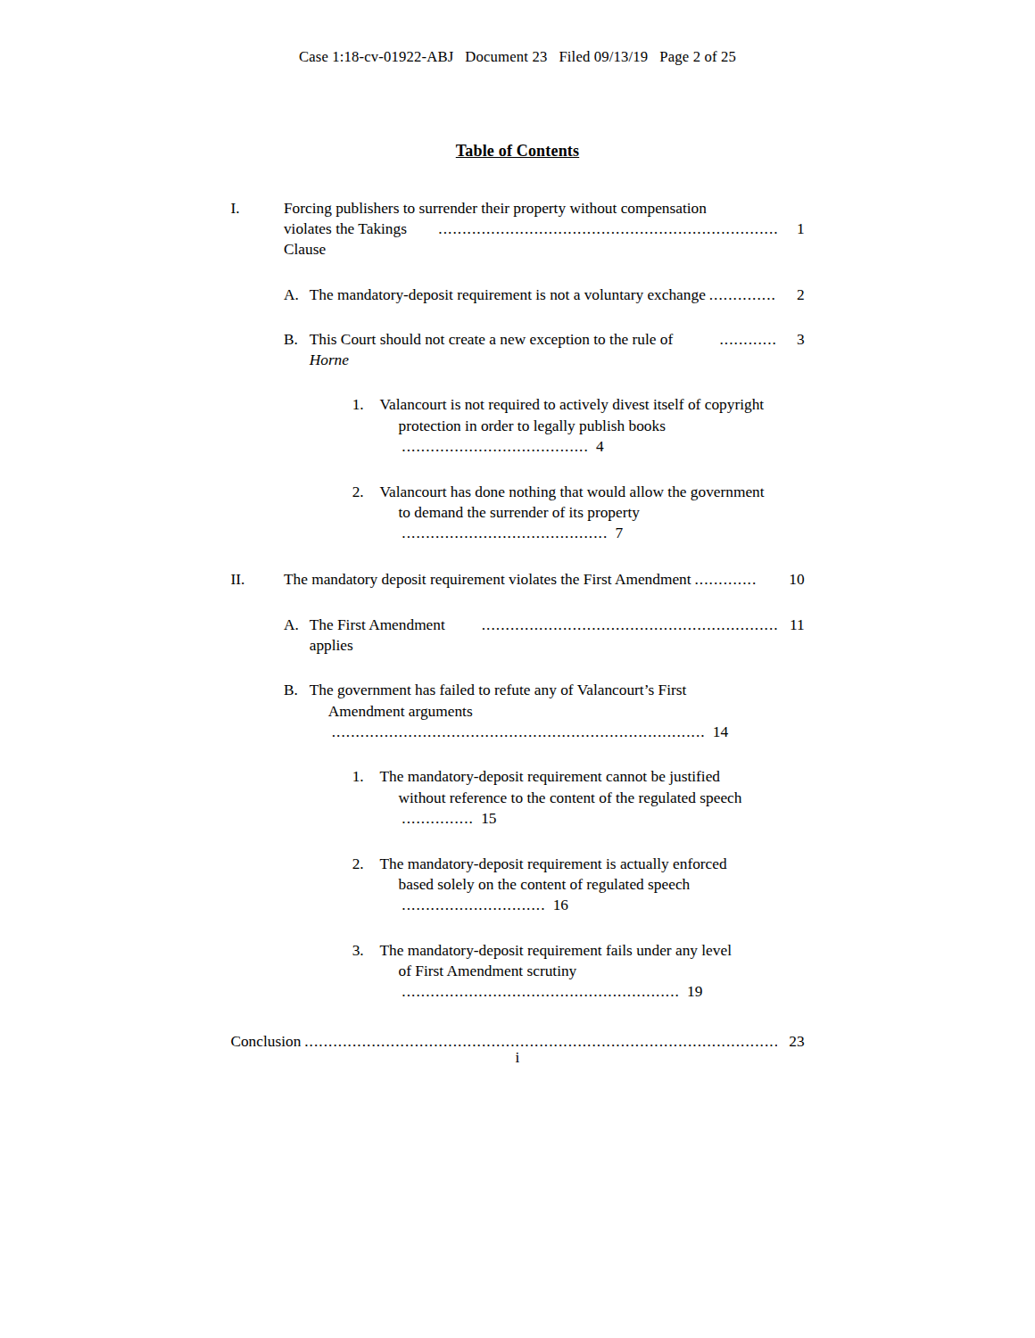Case 1:18-cv-01922-ABJ Document 23 Filed 09/13/19 Page 2 of 25
Table of Contents
I.
Forcing publishers to surrender their property without compensation violates the Takings Clause ............................................................................... 1
A.
The mandatory-deposit requirement is not a voluntary exchange .............. 2
B.
This Court should not create a new exception to the rule of Horne ............ 3
1.
Valancourt is not required to actively divest itself of copyright protection in order to legally publish books ....................................... 4
2.
Valancourt has done nothing that would allow the government to demand the surrender of its property ........................................... 7
II.
The mandatory deposit requirement violates the First Amendment ............. 10
A.
The First Amendment applies ................................................................... 11
B.
The government has failed to refute any of Valancourt’s First Amendment arguments .............................................................................. 14
1.
The mandatory-deposit requirement cannot be justified without reference to the content of the regulated speech ............... 15
2.
The mandatory-deposit requirement is actually enforced based solely on the content of regulated speech .............................. 16
3.
The mandatory-deposit requirement fails under any level of First Amendment scrutiny .......................................................... 19
Conclusion ................................................................................................................ 23
i